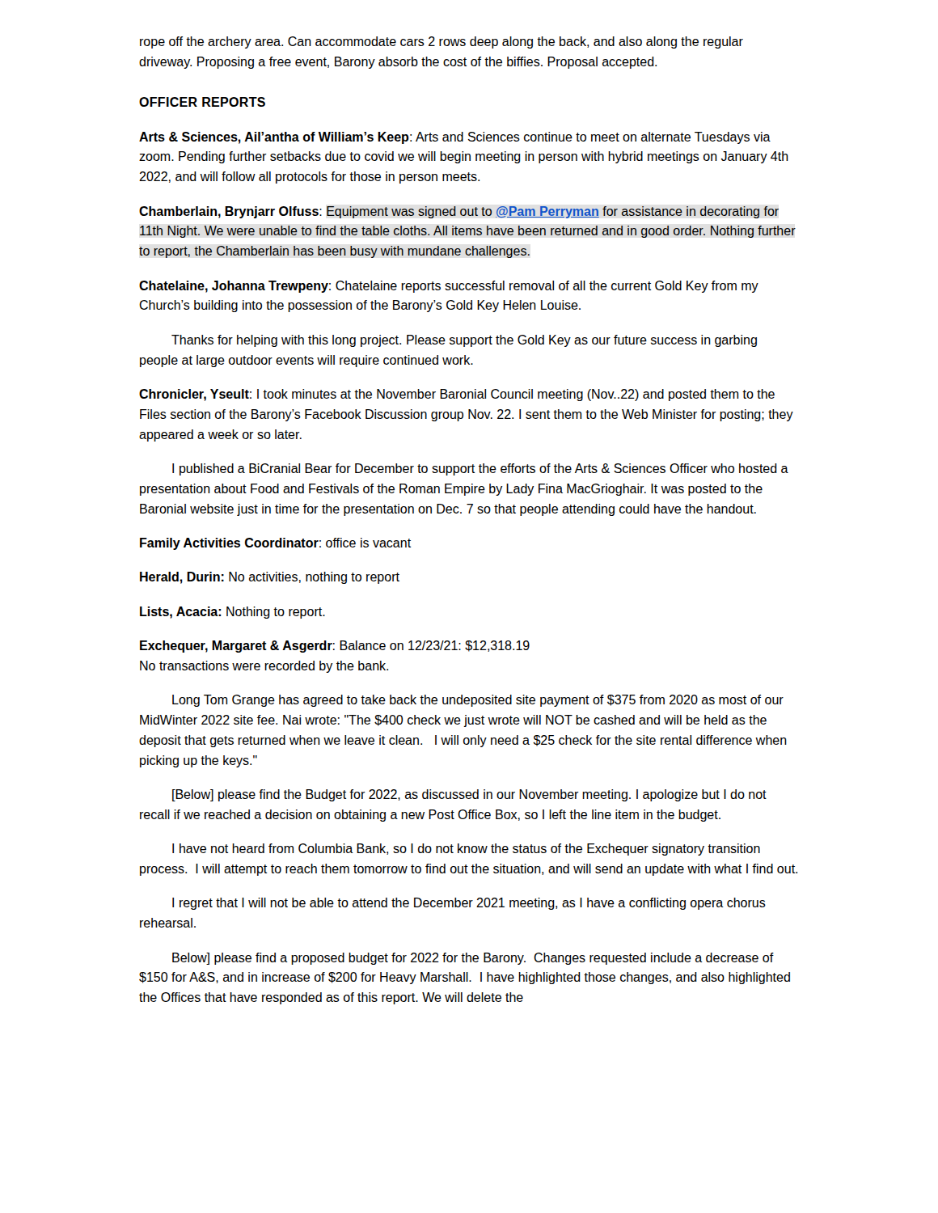rope off the archery area. Can accommodate cars 2 rows deep along the back, and also along the regular driveway. Proposing a free event, Barony absorb the cost of the biffies. Proposal accepted.
OFFICER REPORTS
Arts & Sciences, Ail’antha of William’s Keep: Arts and Sciences continue to meet on alternate Tuesdays via zoom. Pending further setbacks due to covid we will begin meeting in person with hybrid meetings on January 4th 2022, and will follow all protocols for those in person meets.
Chamberlain, Brynjarr Olfuss: Equipment was signed out to @Pam Perryman for assistance in decorating for 11th Night. We were unable to find the table cloths. All items have been returned and in good order. Nothing further to report, the Chamberlain has been busy with mundane challenges.
Chatelaine, Johanna Trewpeny: Chatelaine reports successful removal of all the current Gold Key from my Church’s building into the possession of the Barony’s Gold Key Helen Louise.
Thanks for helping with this long project. Please support the Gold Key as our future success in garbing people at large outdoor events will require continued work.
Chronicler, Yseult: I took minutes at the November Baronial Council meeting (Nov..22) and posted them to the Files section of the Barony’s Facebook Discussion group Nov. 22. I sent them to the Web Minister for posting; they appeared a week or so later.
I published a BiCranial Bear for December to support the efforts of the Arts & Sciences Officer who hosted a presentation about Food and Festivals of the Roman Empire by Lady Fina MacGrioghair. It was posted to the Baronial website just in time for the presentation on Dec. 7 so that people attending could have the handout.
Family Activities Coordinator: office is vacant
Herald, Durin: No activities, nothing to report
Lists, Acacia: Nothing to report.
Exchequer, Margaret & Asgerdr: Balance on 12/23/21: $12,318.19
No transactions were recorded by the bank.
Long Tom Grange has agreed to take back the undeposited site payment of $375 from 2020 as most of our MidWinter 2022 site fee. Nai wrote: "The $400 check we just wrote will NOT be cashed and will be held as the deposit that gets returned when we leave it clean. I will only need a $25 check for the site rental difference when picking up the keys."
[Below] please find the Budget for 2022, as discussed in our November meeting. I apologize but I do not recall if we reached a decision on obtaining a new Post Office Box, so I left the line item in the budget.
I have not heard from Columbia Bank, so I do not know the status of the Exchequer signatory transition process. I will attempt to reach them tomorrow to find out the situation, and will send an update with what I find out.
I regret that I will not be able to attend the December 2021 meeting, as I have a conflicting opera chorus rehearsal.
Below] please find a proposed budget for 2022 for the Barony. Changes requested include a decrease of $150 for A&S, and in increase of $200 for Heavy Marshall. I have highlighted those changes, and also highlighted the Offices that have responded as of this report. We will delete the